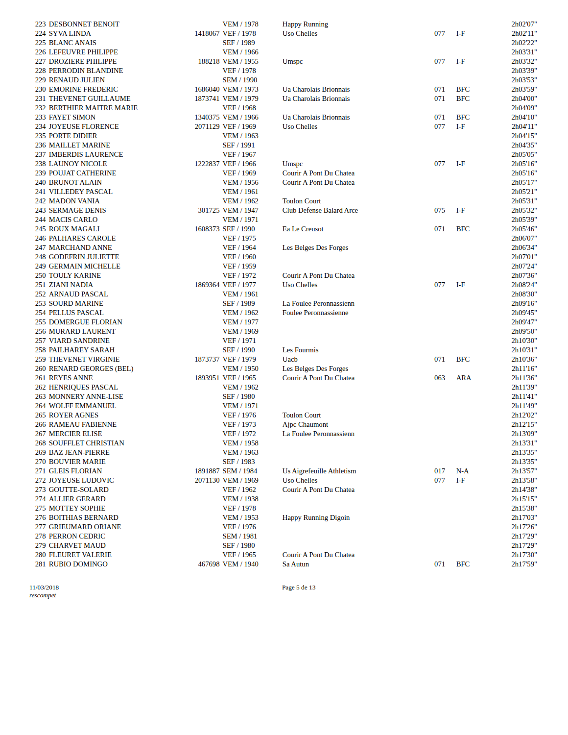| 223 | DESBONNET BENOIT | | VEM / 1978 | Happy Running | | | 2h02'07" |
| 224 | SYVA LINDA | 1418067 | VEF / 1978 | Uso Chelles | 077 | I-F | 2h02'11" |
| 225 | BLANC ANAIS | | SEF / 1989 | | | | 2h02'22" |
| 226 | LEFEUVRE PHILIPPE | | VEM / 1966 | | | | 2h03'31" |
| 227 | DROZIERE PHILIPPE | 188218 | VEM / 1955 | Umspc | 077 | I-F | 2h03'32" |
| 228 | PERRODIN BLANDINE | | VEF / 1978 | | | | 2h03'39" |
| 229 | RENAUD JULIEN | | SEM / 1990 | | | | 2h03'53" |
| 230 | EMORINE FREDERIC | 1686040 | VEM / 1973 | Ua Charolais Brionnais | 071 | BFC | 2h03'59" |
| 231 | THEVENET GUILLAUME | 1873741 | VEM / 1979 | Ua Charolais Brionnais | 071 | BFC | 2h04'00" |
| 232 | BERTHIER MAITRE MARIE | | VEF / 1968 | | | | 2h04'09" |
| 233 | FAYET SIMON | 1340375 | VEM / 1966 | Ua Charolais Brionnais | 071 | BFC | 2h04'10" |
| 234 | JOYEUSE FLORENCE | 2071129 | VEF / 1969 | Uso Chelles | 077 | I-F | 2h04'11" |
| 235 | PORTE DIDIER | | VEM / 1963 | | | | 2h04'15" |
| 236 | MAILLET MARINE | | SEF / 1991 | | | | 2h04'35" |
| 237 | IMBERDIS LAURENCE | | VEF / 1967 | | | | 2h05'05" |
| 238 | LAUNOY NICOLE | 1222837 | VEF / 1966 | Umspc | 077 | I-F | 2h05'16" |
| 239 | POUJAT CATHERINE | | VEF / 1969 | Courir A Pont Du Chatea | | | 2h05'16" |
| 240 | BRUNOT ALAIN | | VEM / 1956 | Courir A Pont Du Chatea | | | 2h05'17" |
| 241 | VILLEDEY PASCAL | | VEM / 1961 | | | | 2h05'21" |
| 242 | MADON VANIA | | VEM / 1962 | Toulon Court | | | 2h05'31" |
| 243 | SERMAGE DENIS | 301725 | VEM / 1947 | Club Defense Balard Arce | 075 | I-F | 2h05'32" |
| 244 | MACIS CARLO | | VEM / 1971 | | | | 2h05'39" |
| 245 | ROUX MAGALI | 1608373 | SEF / 1990 | Ea Le Creusot | 071 | BFC | 2h05'46" |
| 246 | PALHARES CAROLE | | VEF / 1975 | | | | 2h06'07" |
| 247 | MARCHAND ANNE | | VEF / 1964 | Les Belges Des Forges | | | 2h06'34" |
| 248 | GODEFRIN JULIETTE | | VEF / 1960 | | | | 2h07'01" |
| 249 | GERMAIN MICHELLE | | VEF / 1959 | | | | 2h07'24" |
| 250 | TOULY KARINE | | VEF / 1972 | Courir A Pont Du Chatea | | | 2h07'36" |
| 251 | ZIANI NADIA | 1869364 | VEF / 1977 | Uso Chelles | 077 | I-F | 2h08'24" |
| 252 | ARNAUD PASCAL | | VEM / 1961 | | | | 2h08'30" |
| 253 | SOURD MARINE | | SEF / 1989 | La Foulee Peronnassienn | | | 2h09'16" |
| 254 | PELLUS PASCAL | | VEM / 1962 | Foulee Peronnassienne | | | 2h09'45" |
| 255 | DOMERGUE FLORIAN | | VEM / 1977 | | | | 2h09'47" |
| 256 | MURARD LAURENT | | VEM / 1969 | | | | 2h09'50" |
| 257 | VIARD SANDRINE | | VEF / 1971 | | | | 2h10'30" |
| 258 | PAILHAREY SARAH | | SEF / 1990 | Les Fourmis | | | 2h10'31" |
| 259 | THEVENET VIRGINIE | 1873737 | VEF / 1979 | Uacb | 071 | BFC | 2h10'36" |
| 260 | RENARD GEORGES (BEL) | | VEM / 1950 | Les Belges Des Forges | | | 2h11'16" |
| 261 | REYES ANNE | 1893951 | VEF / 1965 | Courir A Pont Du Chatea | 063 | ARA | 2h11'36" |
| 262 | HENRIQUES PASCAL | | VEM / 1962 | | | | 2h11'39" |
| 263 | MONNERY ANNE-LISE | | SEF / 1980 | | | | 2h11'41" |
| 264 | WOLFF EMMANUEL | | VEM / 1971 | | | | 2h11'49" |
| 265 | ROYER AGNES | | VEF / 1976 | Toulon Court | | | 2h12'02" |
| 266 | RAMEAU FABIENNE | | VEF / 1973 | Ajpc Chaumont | | | 2h12'15" |
| 267 | MERCIER ELISE | | VEF / 1972 | La Foulee Peronnassienn | | | 2h13'09" |
| 268 | SOUFFLET CHRISTIAN | | VEM / 1958 | | | | 2h13'31" |
| 269 | BAZ JEAN-PIERRE | | VEM / 1963 | | | | 2h13'35" |
| 270 | BOUVIER MARIE | | SEF / 1983 | | | | 2h13'35" |
| 271 | GLEIS FLORIAN | 1891887 | SEM / 1984 | Us Aigrefeuille Athletism | 017 | N-A | 2h13'57" |
| 272 | JOYEUSE LUDOVIC | 2071130 | VEM / 1969 | Uso Chelles | 077 | I-F | 2h13'58" |
| 273 | GOUTTE-SOLARD | | VEF / 1962 | Courir A Pont Du Chatea | | | 2h14'38" |
| 274 | ALLIER GERARD | | VEM / 1938 | | | | 2h15'15" |
| 275 | MOTTEY SOPHIE | | VEF / 1978 | | | | 2h15'38" |
| 276 | BOITHIAS BERNARD | | VEM / 1953 | Happy Running Digoin | | | 2h17'03" |
| 277 | GRIEUMARD ORIANE | | VEF / 1976 | | | | 2h17'26" |
| 278 | PERRON CEDRIC | | SEM / 1981 | | | | 2h17'29" |
| 279 | CHARVET MAUD | | SEF / 1980 | | | | 2h17'29" |
| 280 | FLEURET VALERIE | | VEF / 1965 | Courir A Pont Du Chatea | | | 2h17'30" |
| 281 | RUBIO DOMINGO | 467698 | VEM / 1940 | Sa Autun | 071 | BFC | 2h17'59" |
11/03/2018
Page 5 de 13
rescompet